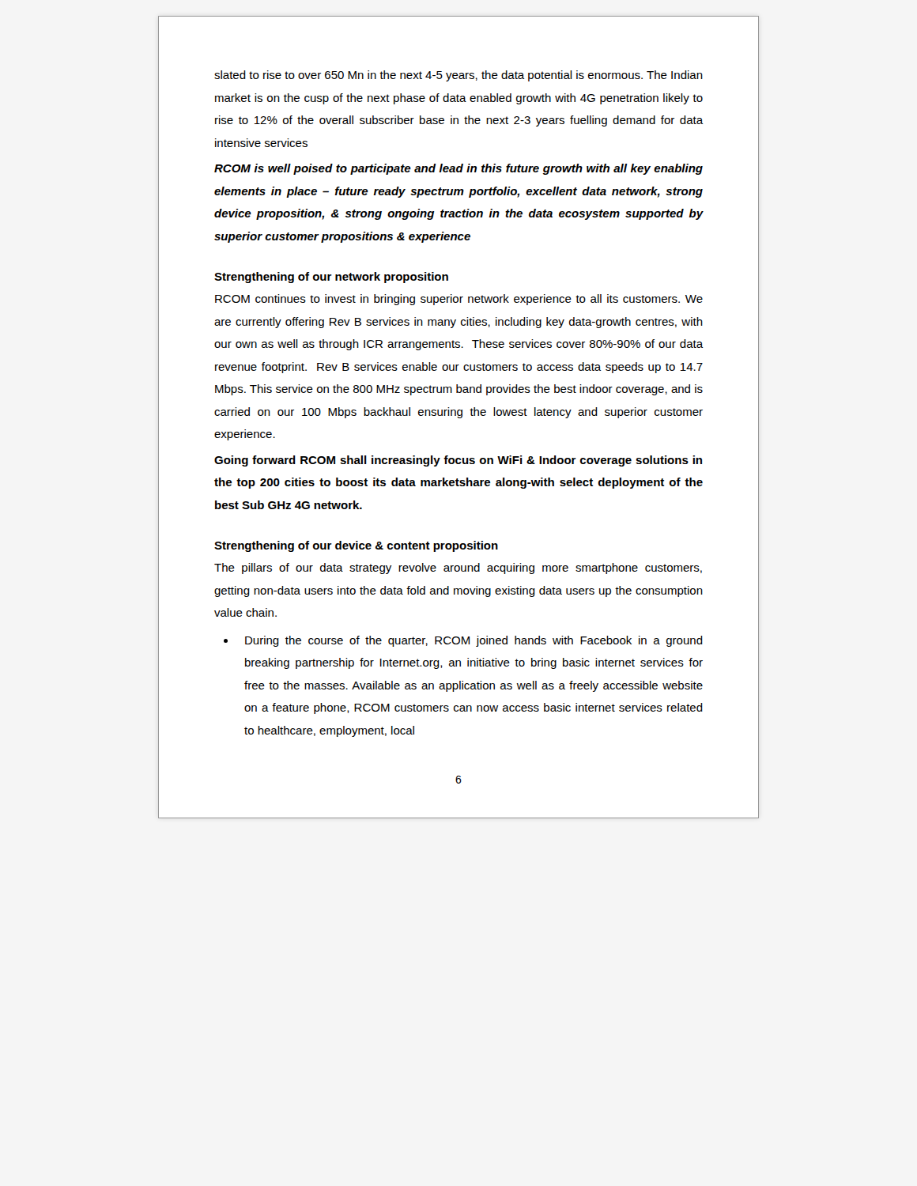slated to rise to over 650 Mn in the next 4-5 years, the data potential is enormous. The Indian market is on the cusp of the next phase of data enabled growth with 4G penetration likely to rise to 12% of the overall subscriber base in the next 2-3 years fuelling demand for data intensive services
RCOM is well poised to participate and lead in this future growth with all key enabling elements in place – future ready spectrum portfolio, excellent data network, strong device proposition, & strong ongoing traction in the data ecosystem supported by superior customer propositions & experience
Strengthening of our network proposition
RCOM continues to invest in bringing superior network experience to all its customers. We are currently offering Rev B services in many cities, including key data-growth centres, with our own as well as through ICR arrangements. These services cover 80%-90% of our data revenue footprint. Rev B services enable our customers to access data speeds up to 14.7 Mbps. This service on the 800 MHz spectrum band provides the best indoor coverage, and is carried on our 100 Mbps backhaul ensuring the lowest latency and superior customer experience.
Going forward RCOM shall increasingly focus on WiFi & Indoor coverage solutions in the top 200 cities to boost its data marketshare along-with select deployment of the best Sub GHz 4G network.
Strengthening of our device & content proposition
The pillars of our data strategy revolve around acquiring more smartphone customers, getting non-data users into the data fold and moving existing data users up the consumption value chain.
During the course of the quarter, RCOM joined hands with Facebook in a ground breaking partnership for Internet.org, an initiative to bring basic internet services for free to the masses. Available as an application as well as a freely accessible website on a feature phone, RCOM customers can now access basic internet services related to healthcare, employment, local
6